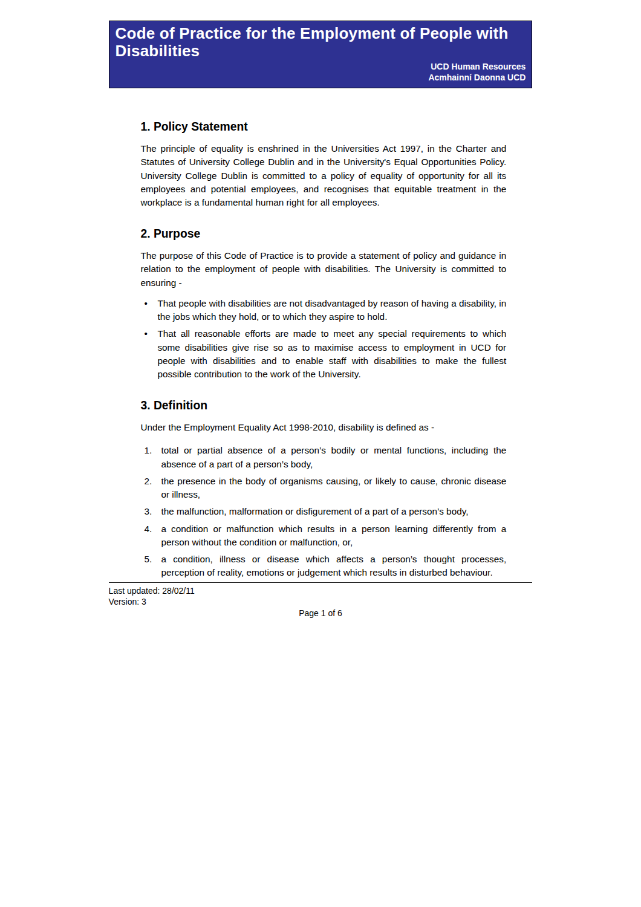Code of Practice for the Employment of People with Disabilities
UCD Human Resources
Acmhainní Daonna UCD
1. Policy Statement
The principle of equality is enshrined in the Universities Act 1997, in the Charter and Statutes of University College Dublin and in the University's Equal Opportunities Policy. University College Dublin is committed to a policy of equality of opportunity for all its employees and potential employees, and recognises that equitable treatment in the workplace is a fundamental human right for all employees.
2. Purpose
The purpose of this Code of Practice is to provide a statement of policy and guidance in relation to the employment of people with disabilities. The University is committed to ensuring -
That people with disabilities are not disadvantaged by reason of having a disability, in the jobs which they hold, or to which they aspire to hold.
That all reasonable efforts are made to meet any special requirements to which some disabilities give rise so as to maximise access to employment in UCD for people with disabilities and to enable staff with disabilities to make the fullest possible contribution to the work of the University.
3. Definition
Under the Employment Equality Act 1998-2010, disability is defined as -
total or partial absence of a person’s bodily or mental functions, including the absence of a part of a person’s body,
the presence in the body of organisms causing, or likely to cause, chronic disease or illness,
the malfunction, malformation or disfigurement of a part of a person’s body,
a condition or malfunction which results in a person learning differently from a person without the condition or malfunction, or,
a condition, illness or disease which affects a person’s thought processes, perception of reality, emotions or judgement which results in disturbed behaviour.
Last updated: 28/02/11
Version: 3
Page 1 of 6